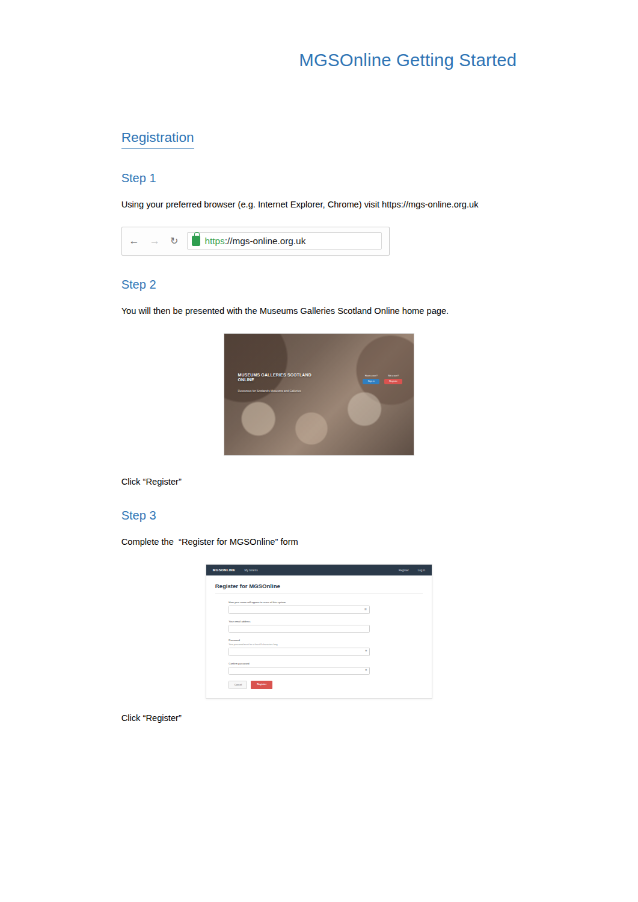MGSOnline Getting Started
Registration
Step 1
Using your preferred browser (e.g. Internet Explorer, Chrome) visit https://mgs-online.org.uk
← → ↻
https://mgs-online.org.uk
Step 2
You will then be presented with the Museums Galleries Scotland Online home page.
MUSEUMS GALLERIES SCOTLAND
ONLINE
Resources for Scotland's Museums and Galleries
Have a user?
Sign in
Not a user?
Register
Click “Register”
Step 3
Complete the “Register for MGSOnline” form
MGSONLINE My Grants Register Log in
Register for MGSOnline
How your name will appear to users of this system
▦
Your email address
Password
Your password must be at least 8 characters long
◉
Confirm password
◉
Cancel Register
Click “Register”